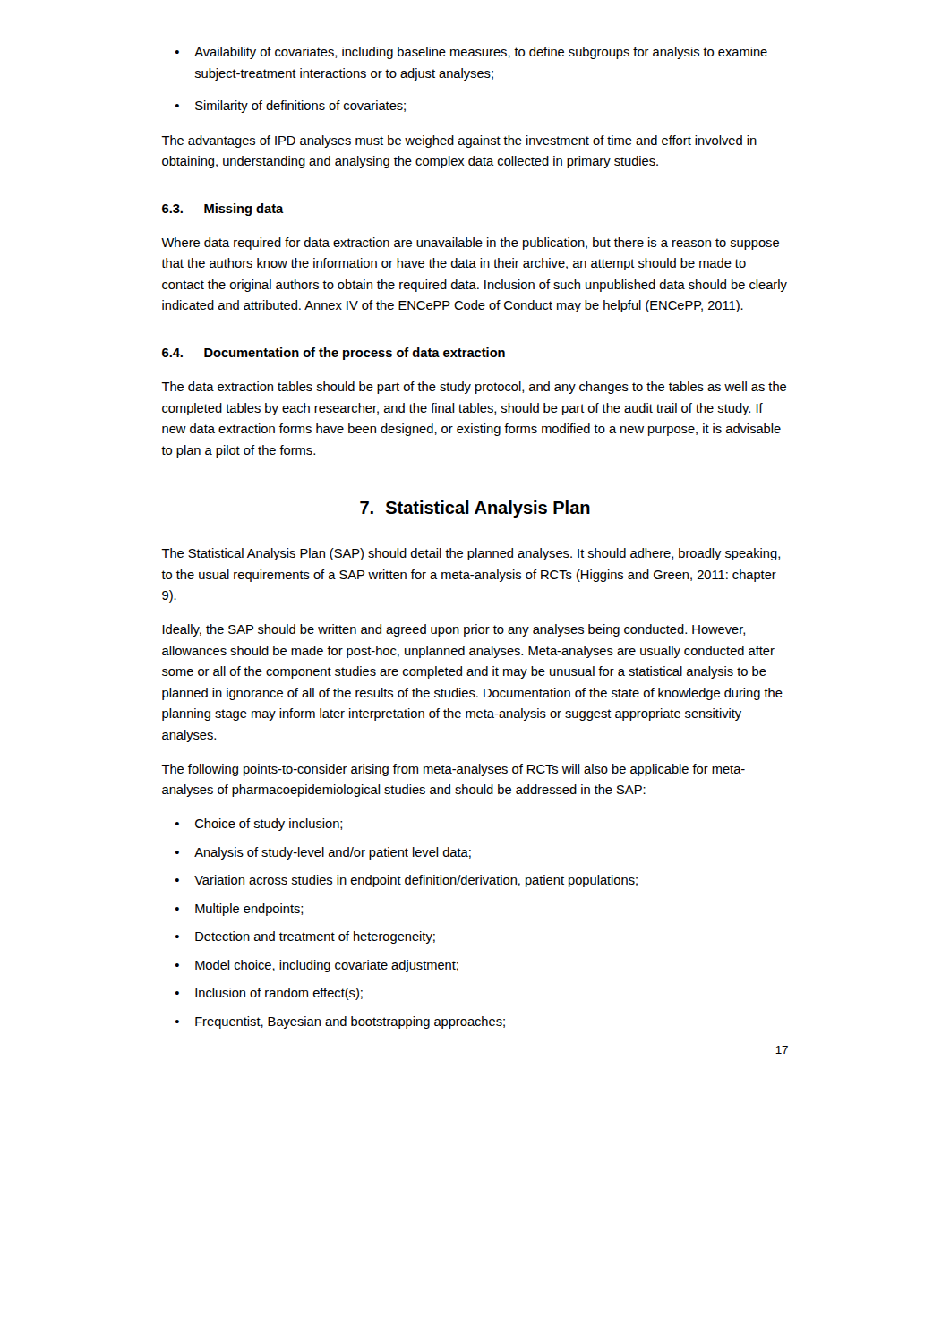Availability of covariates, including baseline measures, to define subgroups for analysis to examine subject-treatment interactions or to adjust analyses;
Similarity of definitions of covariates;
The advantages of IPD analyses must be weighed against the investment of time and effort involved in obtaining, understanding and analysing the complex data collected in primary studies.
6.3. Missing data
Where data required for data extraction are unavailable in the publication, but there is a reason to suppose that the authors know the information or have the data in their archive, an attempt should be made to contact the original authors to obtain the required data. Inclusion of such unpublished data should be clearly indicated and attributed. Annex IV of the ENCePP Code of Conduct may be helpful (ENCePP, 2011).
6.4. Documentation of the process of data extraction
The data extraction tables should be part of the study protocol, and any changes to the tables as well as the completed tables by each researcher, and the final tables, should be part of the audit trail of the study. If new data extraction forms have been designed, or existing forms modified to a new purpose, it is advisable to plan a pilot of the forms.
7. Statistical Analysis Plan
The Statistical Analysis Plan (SAP) should detail the planned analyses. It should adhere, broadly speaking, to the usual requirements of a SAP written for a meta-analysis of RCTs (Higgins and Green, 2011: chapter 9).
Ideally, the SAP should be written and agreed upon prior to any analyses being conducted. However, allowances should be made for post-hoc, unplanned analyses. Meta-analyses are usually conducted after some or all of the component studies are completed and it may be unusual for a statistical analysis to be planned in ignorance of all of the results of the studies. Documentation of the state of knowledge during the planning stage may inform later interpretation of the meta-analysis or suggest appropriate sensitivity analyses.
The following points-to-consider arising from meta-analyses of RCTs will also be applicable for meta-analyses of pharmacoepidemiological studies and should be addressed in the SAP:
Choice of study inclusion;
Analysis of study-level and/or patient level data;
Variation across studies in endpoint definition/derivation, patient populations;
Multiple endpoints;
Detection and treatment of heterogeneity;
Model choice, including covariate adjustment;
Inclusion of random effect(s);
Frequentist, Bayesian and bootstrapping approaches;
17